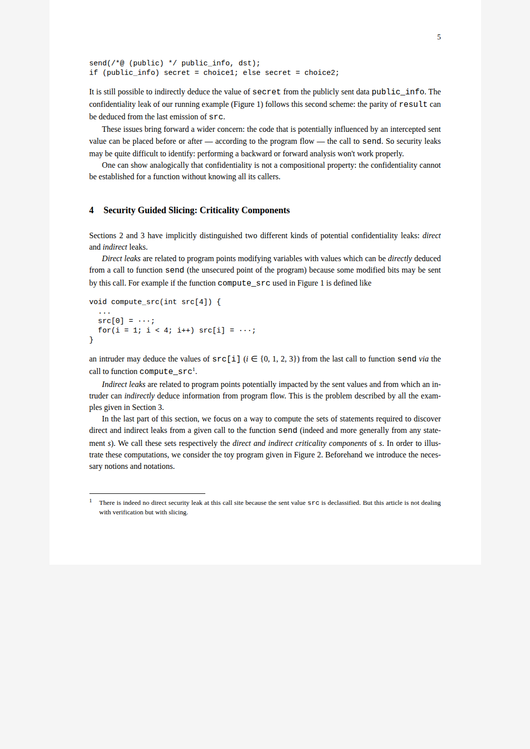5
send(/*@ (public) */ public_info, dst);
if (public_info) secret = choice1; else secret = choice2;
It is still possible to indirectly deduce the value of secret from the publicly sent data public_info. The confidentiality leak of our running example (Figure 1) follows this second scheme: the parity of result can be deduced from the last emission of src.
These issues bring forward a wider concern: the code that is potentially influenced by an intercepted sent value can be placed before or after — according to the program flow — the call to send. So security leaks may be quite difficult to identify: performing a backward or forward analysis won't work properly.
One can show analogically that confidentiality is not a compositional property: the confidentiality cannot be established for a function without knowing all its callers.
4 Security Guided Slicing: Criticality Components
Sections 2 and 3 have implicitly distinguished two different kinds of potential confidentiality leaks: direct and indirect leaks.
Direct leaks are related to program points modifying variables with values which can be directly deduced from a call to function send (the unsecured point of the program) because some modified bits may be sent by this call. For example if the function compute_src used in Figure 1 is defined like
void compute_src(int src[4]) {
  ...
  src[0] = ···;
  for(i = 1; i < 4; i++) src[i] = ···;
}
an intruder may deduce the values of src[i] (i ∈ {0, 1, 2, 3}) from the last call to function send via the call to function compute_src1.
Indirect leaks are related to program points potentially impacted by the sent values and from which an intruder can indirectly deduce information from program flow. This is the problem described by all the examples given in Section 3.
In the last part of this section, we focus on a way to compute the sets of statements required to discover direct and indirect leaks from a given call to the function send (indeed and more generally from any statement s). We call these sets respectively the direct and indirect criticality components of s. In order to illustrate these computations, we consider the toy program given in Figure 2. Beforehand we introduce the necessary notions and notations.
1 There is indeed no direct security leak at this call site because the sent value src is declassified. But this article is not dealing with verification but with slicing.